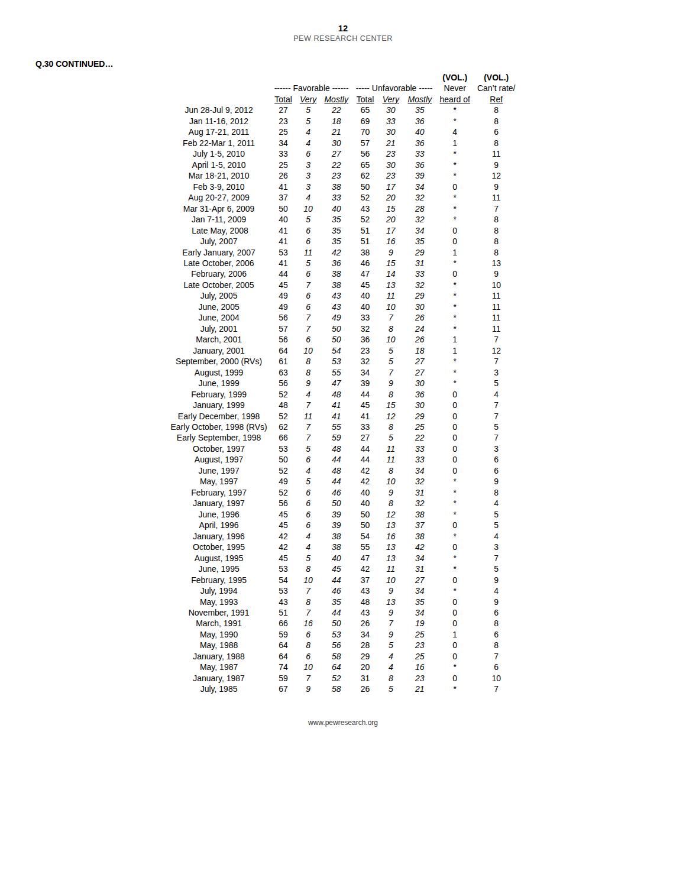12
PEW RESEARCH CENTER
Q.30 CONTINUED…
| | | | (VOL.) | (VOL.) |
| | ------ Favorable ------ | ----- Unfavorable ----- | Never | Can’t rate/ |
| | Total | Very | Mostly | Total | Very | Mostly | heard of | Ref |
| Jun 28-Jul 9, 2012 | 27 | 5 | 22 | 65 | 30 | 35 | * | 8 |
| Jan 11-16, 2012 | 23 | 5 | 18 | 69 | 33 | 36 | * | 8 |
| Aug 17-21, 2011 | 25 | 4 | 21 | 70 | 30 | 40 | 4 | 6 |
| Feb 22-Mar 1, 2011 | 34 | 4 | 30 | 57 | 21 | 36 | 1 | 8 |
| July 1-5, 2010 | 33 | 6 | 27 | 56 | 23 | 33 | * | 11 |
| April 1-5, 2010 | 25 | 3 | 22 | 65 | 30 | 36 | * | 9 |
| Mar 18-21, 2010 | 26 | 3 | 23 | 62 | 23 | 39 | * | 12 |
| Feb 3-9, 2010 | 41 | 3 | 38 | 50 | 17 | 34 | 0 | 9 |
| Aug 20-27, 2009 | 37 | 4 | 33 | 52 | 20 | 32 | * | 11 |
| Mar 31-Apr 6, 2009 | 50 | 10 | 40 | 43 | 15 | 28 | * | 7 |
| Jan 7-11, 2009 | 40 | 5 | 35 | 52 | 20 | 32 | * | 8 |
| Late May, 2008 | 41 | 6 | 35 | 51 | 17 | 34 | 0 | 8 |
| July, 2007 | 41 | 6 | 35 | 51 | 16 | 35 | 0 | 8 |
| Early January, 2007 | 53 | 11 | 42 | 38 | 9 | 29 | 1 | 8 |
| Late October, 2006 | 41 | 5 | 36 | 46 | 15 | 31 | * | 13 |
| February, 2006 | 44 | 6 | 38 | 47 | 14 | 33 | 0 | 9 |
| Late October, 2005 | 45 | 7 | 38 | 45 | 13 | 32 | * | 10 |
| July, 2005 | 49 | 6 | 43 | 40 | 11 | 29 | * | 11 |
| June, 2005 | 49 | 6 | 43 | 40 | 10 | 30 | * | 11 |
| June, 2004 | 56 | 7 | 49 | 33 | 7 | 26 | * | 11 |
| July, 2001 | 57 | 7 | 50 | 32 | 8 | 24 | * | 11 |
| March, 2001 | 56 | 6 | 50 | 36 | 10 | 26 | 1 | 7 |
| January, 2001 | 64 | 10 | 54 | 23 | 5 | 18 | 1 | 12 |
| September, 2000 (RVs) | 61 | 8 | 53 | 32 | 5 | 27 | * | 7 |
| August, 1999 | 63 | 8 | 55 | 34 | 7 | 27 | * | 3 |
| June, 1999 | 56 | 9 | 47 | 39 | 9 | 30 | * | 5 |
| February, 1999 | 52 | 4 | 48 | 44 | 8 | 36 | 0 | 4 |
| January, 1999 | 48 | 7 | 41 | 45 | 15 | 30 | 0 | 7 |
| Early December, 1998 | 52 | 11 | 41 | 41 | 12 | 29 | 0 | 7 |
| Early October, 1998 (RVs) | 62 | 7 | 55 | 33 | 8 | 25 | 0 | 5 |
| Early September, 1998 | 66 | 7 | 59 | 27 | 5 | 22 | 0 | 7 |
| October, 1997 | 53 | 5 | 48 | 44 | 11 | 33 | 0 | 3 |
| August, 1997 | 50 | 6 | 44 | 44 | 11 | 33 | 0 | 6 |
| June, 1997 | 52 | 4 | 48 | 42 | 8 | 34 | 0 | 6 |
| May, 1997 | 49 | 5 | 44 | 42 | 10 | 32 | * | 9 |
| February, 1997 | 52 | 6 | 46 | 40 | 9 | 31 | * | 8 |
| January, 1997 | 56 | 6 | 50 | 40 | 8 | 32 | * | 4 |
| June, 1996 | 45 | 6 | 39 | 50 | 12 | 38 | * | 5 |
| April, 1996 | 45 | 6 | 39 | 50 | 13 | 37 | 0 | 5 |
| January, 1996 | 42 | 4 | 38 | 54 | 16 | 38 | * | 4 |
| October, 1995 | 42 | 4 | 38 | 55 | 13 | 42 | 0 | 3 |
| August, 1995 | 45 | 5 | 40 | 47 | 13 | 34 | * | 7 |
| June, 1995 | 53 | 8 | 45 | 42 | 11 | 31 | * | 5 |
| February, 1995 | 54 | 10 | 44 | 37 | 10 | 27 | 0 | 9 |
| July, 1994 | 53 | 7 | 46 | 43 | 9 | 34 | * | 4 |
| May, 1993 | 43 | 8 | 35 | 48 | 13 | 35 | 0 | 9 |
| November, 1991 | 51 | 7 | 44 | 43 | 9 | 34 | 0 | 6 |
| March, 1991 | 66 | 16 | 50 | 26 | 7 | 19 | 0 | 8 |
| May, 1990 | 59 | 6 | 53 | 34 | 9 | 25 | 1 | 6 |
| May, 1988 | 64 | 8 | 56 | 28 | 5 | 23 | 0 | 8 |
| January, 1988 | 64 | 6 | 58 | 29 | 4 | 25 | 0 | 7 |
| May, 1987 | 74 | 10 | 64 | 20 | 4 | 16 | * | 6 |
| January, 1987 | 59 | 7 | 52 | 31 | 8 | 23 | 0 | 10 |
| July, 1985 | 67 | 9 | 58 | 26 | 5 | 21 | * | 7 |
www.pewresearch.org